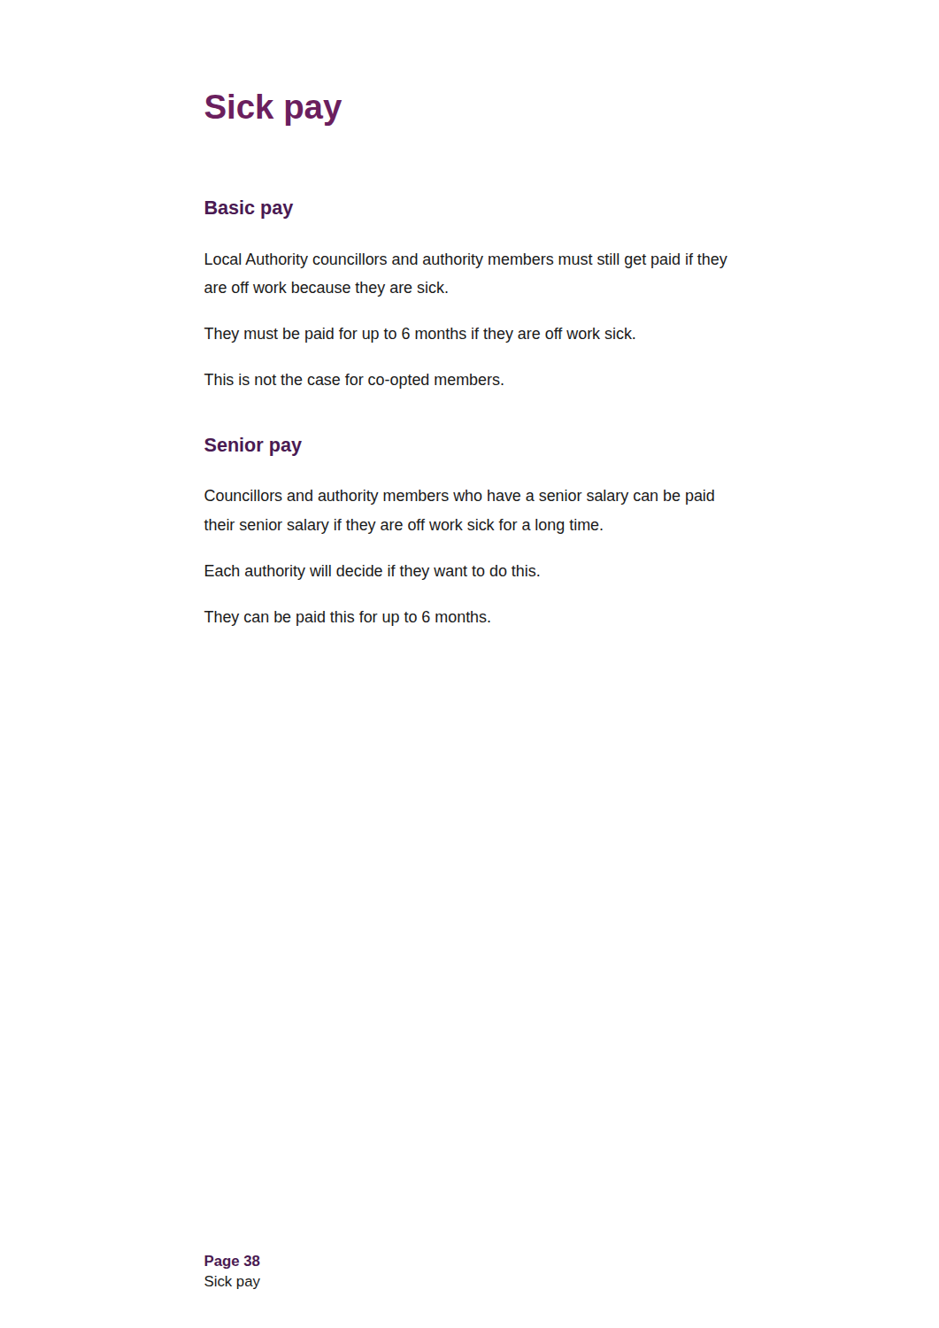Sick pay
Basic pay
Local Authority councillors and authority members must still get paid if they are off work because they are sick.
They must be paid for up to 6 months if they are off work sick.
This is not the case for co-opted members.
Senior pay
Councillors and authority members who have a senior salary can be paid their senior salary if they are off work sick for a long time.
Each authority will decide if they want to do this.
They can be paid this for up to 6 months.
Page 38
Sick pay